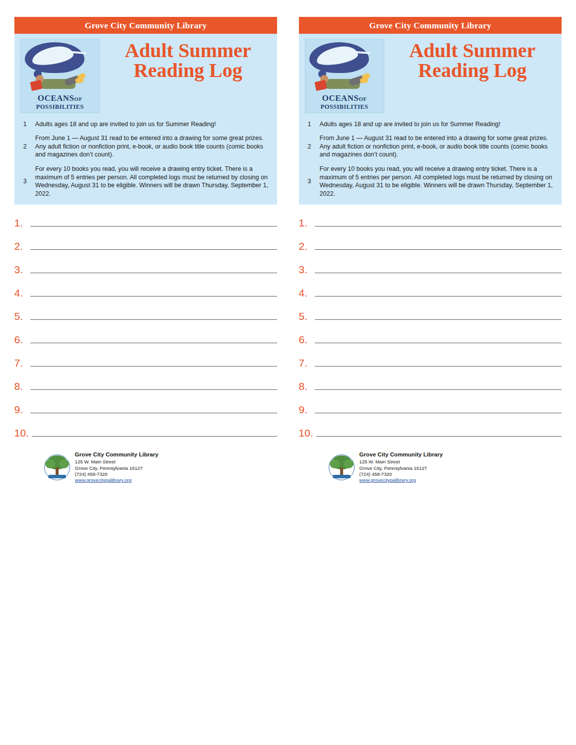Grove City Community Library
OCEANSOF
POSSIBILITIES
Adult Summer
Reading Log
Adults ages 18 and up are invited to join us for Summer Reading!
From June 1 — August 31 read to be entered into a drawing for some great prizes. Any adult fiction or nonfiction print, e-book, or audio book title counts (comic books and magazines don’t count).
For every 10 books you read, you will receive a drawing entry ticket. There is a maximum of 5 entries per person. All completed logs must be returned by closing on Wednesday, August 31 to be eligible. Winners will be drawn Thursday, September 1, 2022.
Grove City Community Library
125 W. Main Street
Grove City, Pennsylvania 16127
(724) 458-7320
www.grovecitypalibrary.org
Grove City Community Library
OCEANSOF
POSSIBILITIES
Adult Summer
Reading Log
Adults ages 18 and up are invited to join us for Summer Reading!
From June 1 — August 31 read to be entered into a drawing for some great prizes. Any adult fiction or nonfiction print, e-book, or audio book title counts (comic books and magazines don’t count).
For every 10 books you read, you will receive a drawing entry ticket. There is a maximum of 5 entries per person. All completed logs must be returned by closing on Wednesday, August 31 to be eligible. Winners will be drawn Thursday, September 1, 2022.
Grove City Community Library
125 W. Main Street
Grove City, Pennsylvania 16127
(724) 458-7320
www.grovecitypalibrary.org